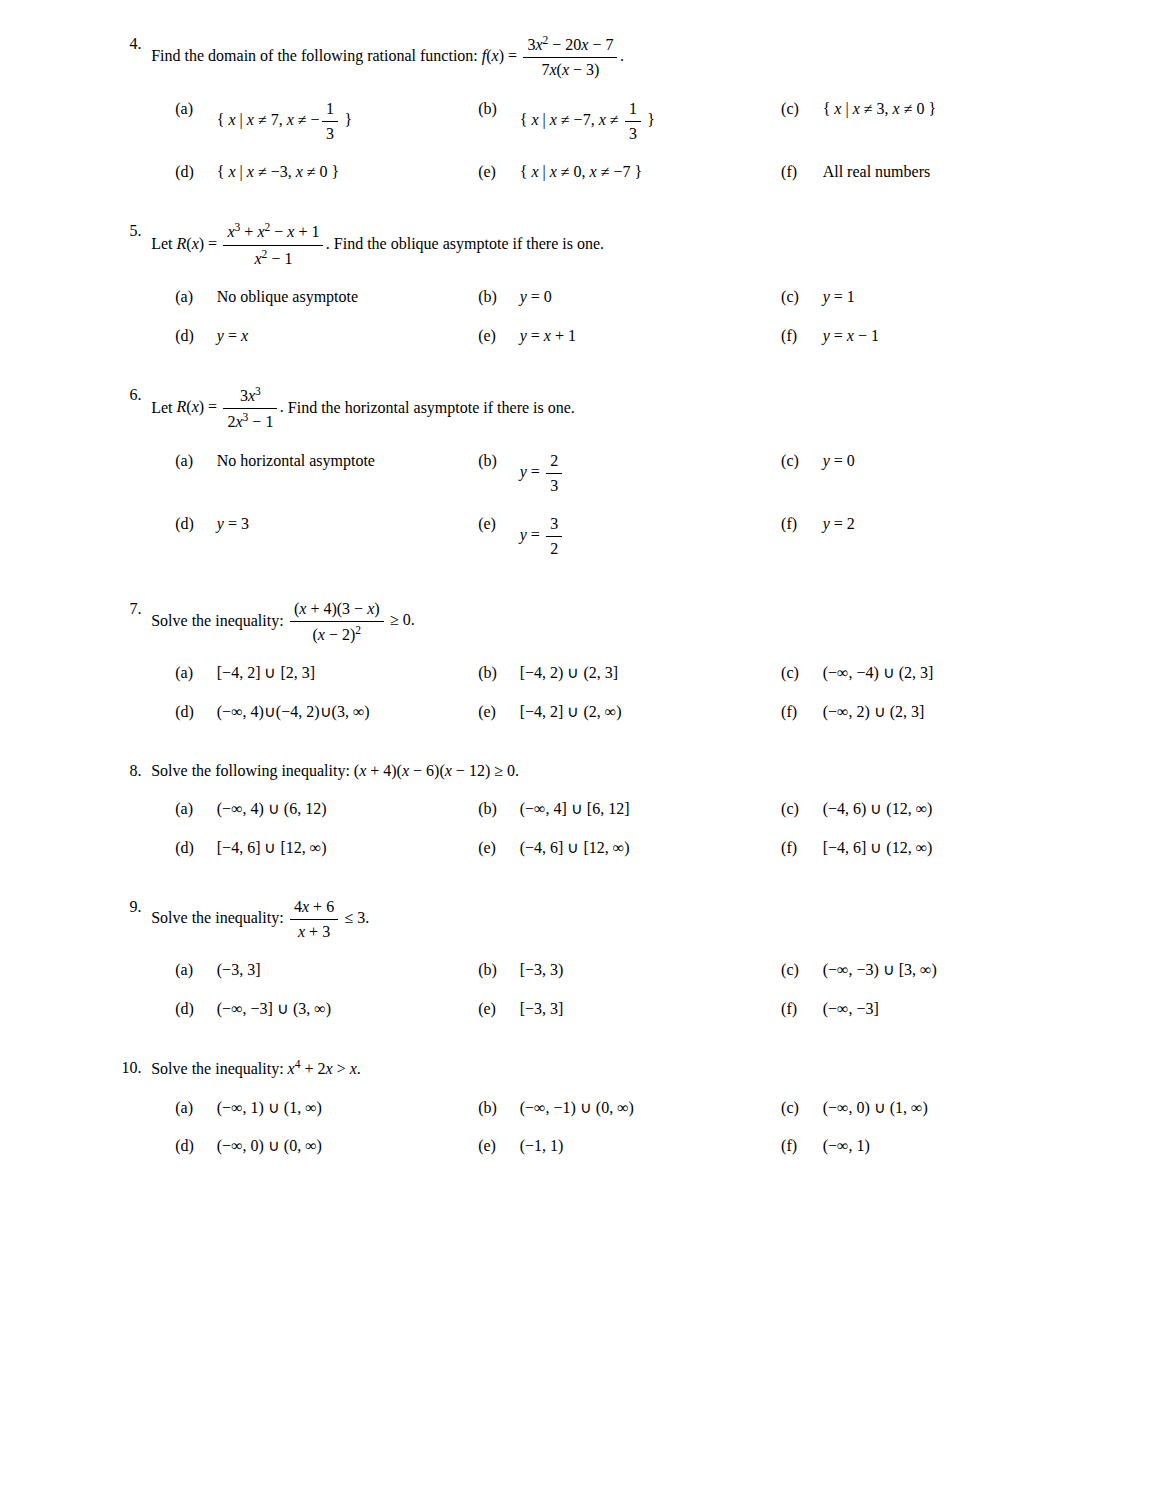Find the domain of the following rational function: f(x) = 3x2 − 20x − 7 7x(x − 3) .
{ x | x ≠ 7, x ≠ −13 }
{ x | x ≠ −7, x ≠ 13 }
{ x | x ≠ 3, x ≠ 0 }
{ x | x ≠ −3, x ≠ 0 }
{ x | x ≠ 0, x ≠ −7 }
All real numbers
Let R(x) = x3 + x2 − x + 1 x2 − 1 . Find the oblique asymptote if there is one.
No oblique asymptote
y = 0
y = 1
y = x
y = x + 1
y = x − 1
Let R(x) = 3x3 2x3 − 1 . Find the horizontal asymptote if there is one.
No horizontal asymptote
y = 23
y = 0
y = 3
y = 32
y = 2
Solve the inequality: (x + 4)(3 − x) (x − 2)2 ≥ 0.
[−4, 2] ∪ [2, 3]
[−4, 2) ∪ (2, 3]
(−∞, −4) ∪ (2, 3]
(−∞, 4)∪(−4, 2)∪(3, ∞)
[−4, 2] ∪ (2, ∞)
(−∞, 2) ∪ (2, 3]
Solve the following inequality: (x + 4)(x − 6)(x − 12) ≥ 0.
(−∞, 4) ∪ (6, 12)
(−∞, 4] ∪ [6, 12]
(−4, 6) ∪ (12, ∞)
[−4, 6] ∪ [12, ∞)
(−4, 6] ∪ [12, ∞)
[−4, 6] ∪ (12, ∞)
Solve the inequality: 4x + 6 x + 3 ≤ 3.
(−3, 3]
[−3, 3)
(−∞, −3) ∪ [3, ∞)
(−∞, −3] ∪ (3, ∞)
[−3, 3]
(−∞, −3]
Solve the inequality: x4 + 2x > x.
(−∞, 1) ∪ (1, ∞)
(−∞, −1) ∪ (0, ∞)
(−∞, 0) ∪ (1, ∞)
(−∞, 0) ∪ (0, ∞)
(−1, 1)
(−∞, 1)